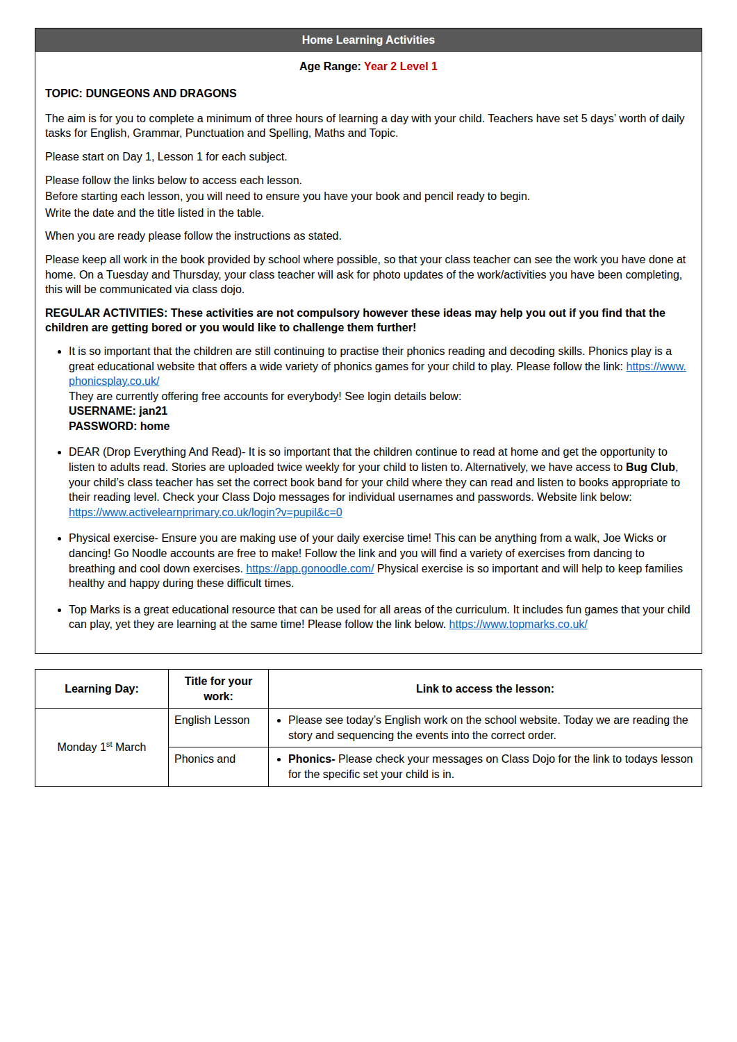Home Learning Activities
Age Range: Year 2 Level 1
TOPIC: DUNGEONS AND DRAGONS
The aim is for you to complete a minimum of three hours of learning a day with your child. Teachers have set 5 days’ worth of daily tasks for English, Grammar, Punctuation and Spelling, Maths and Topic.
Please start on Day 1, Lesson 1 for each subject.
Please follow the links below to access each lesson.
Before starting each lesson, you will need to ensure you have your book and pencil ready to begin.
Write the date and the title listed in the table.
When you are ready please follow the instructions as stated.
Please keep all work in the book provided by school where possible, so that your class teacher can see the work you have done at home. On a Tuesday and Thursday, your class teacher will ask for photo updates of the work/activities you have been completing, this will be communicated via class dojo.
REGULAR ACTIVITIES: These activities are not compulsory however these ideas may help you out if you find that the children are getting bored or you would like to challenge them further!
It is so important that the children are still continuing to practise their phonics reading and decoding skills. Phonics play is a great educational website that offers a wide variety of phonics games for your child to play. Please follow the link: https://www.phonicsplay.co.uk/
They are currently offering free accounts for everybody! See login details below:
USERNAME: jan21
PASSWORD: home
DEAR (Drop Everything And Read)- It is so important that the children continue to read at home and get the opportunity to listen to adults read. Stories are uploaded twice weekly for your child to listen to. Alternatively, we have access to Bug Club, your child’s class teacher has set the correct book band for your child where they can read and listen to books appropriate to their reading level. Check your Class Dojo messages for individual usernames and passwords. Website link below:
https://www.activelearnprimary.co.uk/login?v=pupil&c=0
Physical exercise- Ensure you are making use of your daily exercise time! This can be anything from a walk, Joe Wicks or dancing! Go Noodle accounts are free to make! Follow the link and you will find a variety of exercises from dancing to breathing and cool down exercises. https://app.gonoodle.com/ Physical exercise is so important and will help to keep families healthy and happy during these difficult times.
Top Marks is a great educational resource that can be used for all areas of the curriculum. It includes fun games that your child can play, yet they are learning at the same time! Please follow the link below. https://www.topmarks.co.uk/
| Learning Day: | Title for your work: | Link to access the lesson: |
| --- | --- | --- |
| Monday 1 st March | English Lesson | Please see today’s English work on the school website. Today we are reading the story and sequencing the events into the correct order. |
| Phonics and | Phonics- Please check your messages on Class Dojo for the link to todays lesson for the specific set your child is in. |